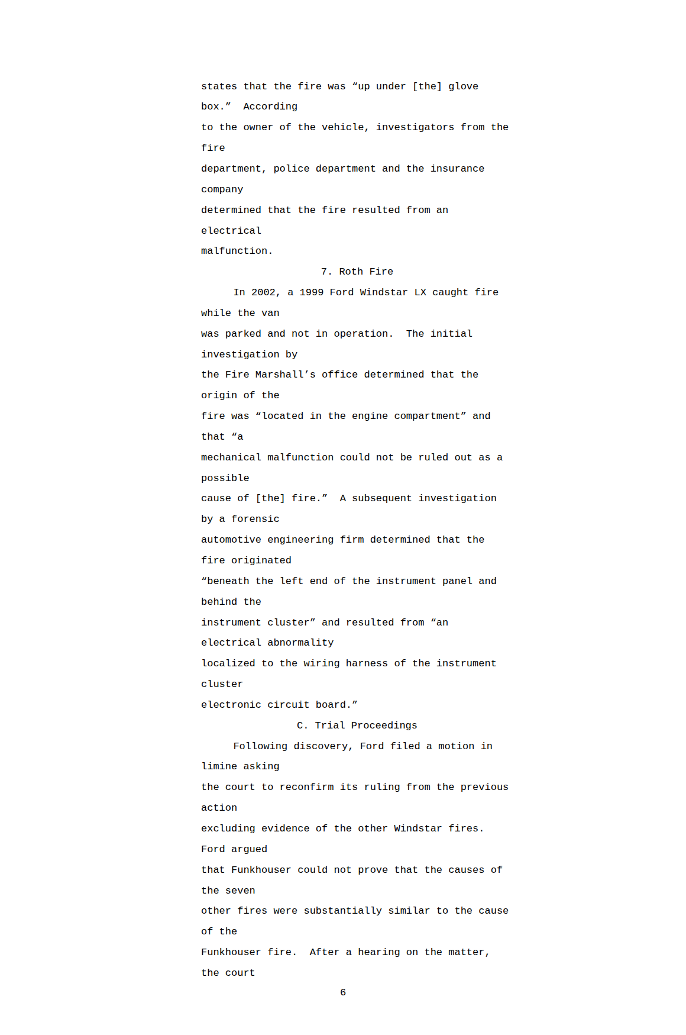states that the fire was “up under [the] glove box.” According
to the owner of the vehicle, investigators from the fire
department, police department and the insurance company
determined that the fire resulted from an electrical
malfunction.
7. Roth Fire
In 2002, a 1999 Ford Windstar LX caught fire while the van
was parked and not in operation. The initial investigation by
the Fire Marshall’s office determined that the origin of the
fire was “located in the engine compartment” and that “a
mechanical malfunction could not be ruled out as a possible
cause of [the] fire.” A subsequent investigation by a forensic
automotive engineering firm determined that the fire originated
“beneath the left end of the instrument panel and behind the
instrument cluster” and resulted from “an electrical abnormality
localized to the wiring harness of the instrument cluster
electronic circuit board.”
C. Trial Proceedings
Following discovery, Ford filed a motion in limine asking
the court to reconfirm its ruling from the previous action
excluding evidence of the other Windstar fires. Ford argued
that Funkhouser could not prove that the causes of the seven
other fires were substantially similar to the cause of the
Funkhouser fire. After a hearing on the matter, the court
6